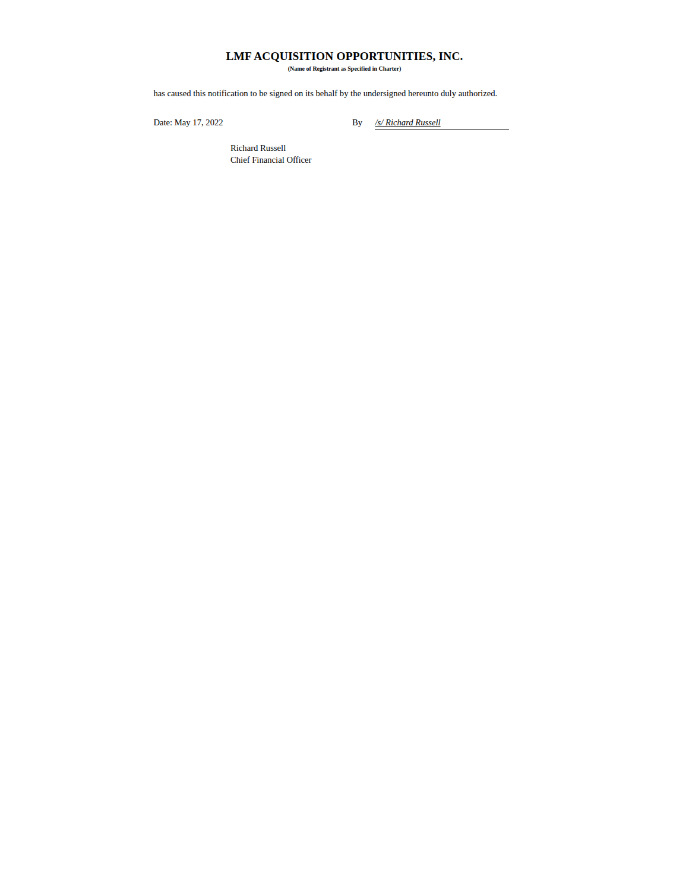LMF ACQUISITION OPPORTUNITIES, INC.
(Name of Registrant as Specified in Charter)
has caused this notification to be signed on its behalf by the undersigned hereunto duly authorized.
| Date: May 17, 2022 | By | /s/ Richard Russell |
Richard Russell
Chief Financial Officer